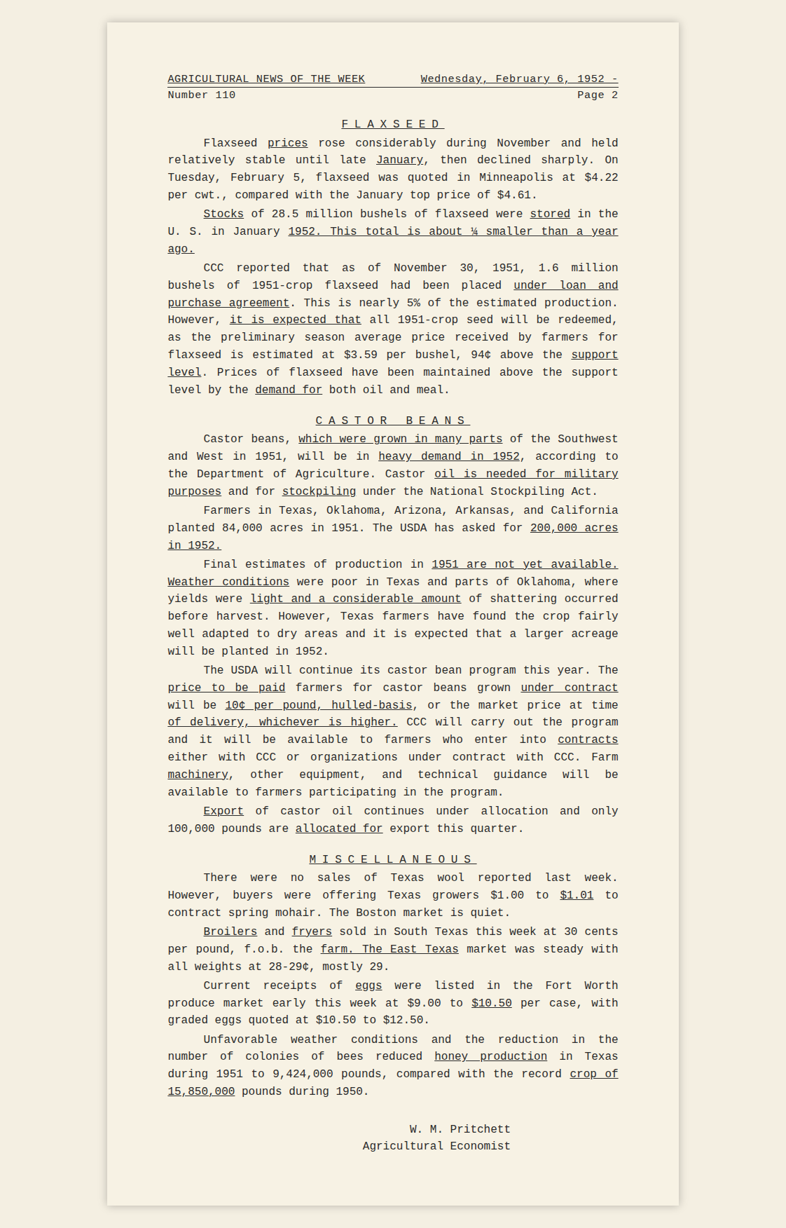AGRICULTURAL NEWS OF THE WEEK Wednesday, February 6, 1952 -
Number 110 Page 2
FLAXSEED
Flaxseed prices rose considerably during November and held relatively stable until late January, then declined sharply. On Tuesday, February 5, flaxseed was quoted in Minneapolis at $4.22 per cwt., compared with the January top price of $4.61.
Stocks of 28.5 million bushels of flaxseed were stored in the U. S. in January 1952. This total is about ¼ smaller than a year ago.
CCC reported that as of November 30, 1951, 1.6 million bushels of 1951-crop flaxseed had been placed under loan and purchase agreement. This is nearly 5% of the estimated production. However, it is expected that all 1951-crop seed will be redeemed, as the preliminary season average price received by farmers for flaxseed is estimated at $3.59 per bushel, 94¢ above the support level. Prices of flaxseed have been maintained above the support level by the demand for both oil and meal.
CASTOR BEANS
Castor beans, which were grown in many parts of the Southwest and West in 1951, will be in heavy demand in 1952, according to the Department of Agriculture. Castor oil is needed for military purposes and for stockpiling under the National Stockpiling Act.
Farmers in Texas, Oklahoma, Arizona, Arkansas, and California planted 84,000 acres in 1951. The USDA has asked for 200,000 acres in 1952.
Final estimates of production in 1951 are not yet available. Weather conditions were poor in Texas and parts of Oklahoma, where yields were light and a considerable amount of shattering occurred before harvest. However, Texas farmers have found the crop fairly well adapted to dry areas and it is expected that a larger acreage will be planted in 1952.
The USDA will continue its castor bean program this year. The price to be paid farmers for castor beans grown under contract will be 10¢ per pound, hulled-basis, or the market price at time of delivery, whichever is higher. CCC will carry out the program and it will be available to farmers who enter into contracts either with CCC or organizations under contract with CCC. Farm machinery, other equipment, and technical guidance will be available to farmers participating in the program.
Export of castor oil continues under allocation and only 100,000 pounds are allocated for export this quarter.
MISCELLANEOUS
There were no sales of Texas wool reported last week. However, buyers were offering Texas growers $1.00 to $1.01 to contract spring mohair. The Boston market is quiet.
Broilers and fryers sold in South Texas this week at 30 cents per pound, f.o.b. the farm. The East Texas market was steady with all weights at 28-29¢, mostly 29.
Current receipts of eggs were listed in the Fort Worth produce market early this week at $9.00 to $10.50 per case, with graded eggs quoted at $10.50 to $12.50.
Unfavorable weather conditions and the reduction in the number of colonies of bees reduced honey production in Texas during 1951 to 9,424,000 pounds, compared with the record crop of 15,850,000 pounds during 1950.
W. M. Pritchett
Agricultural Economist